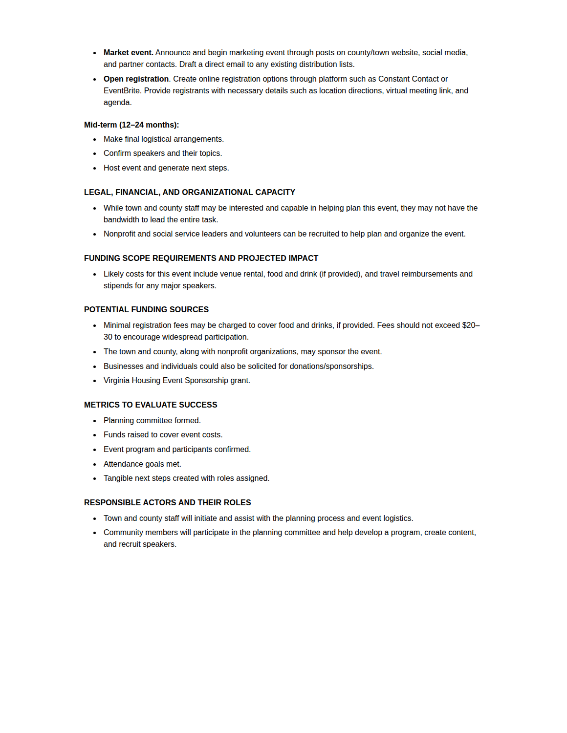Market event. Announce and begin marketing event through posts on county/town website, social media, and partner contacts. Draft a direct email to any existing distribution lists.
Open registration. Create online registration options through platform such as Constant Contact or EventBrite. Provide registrants with necessary details such as location directions, virtual meeting link, and agenda.
Mid-term (12–24 months):
Make final logistical arrangements.
Confirm speakers and their topics.
Host event and generate next steps.
LEGAL, FINANCIAL, AND ORGANIZATIONAL CAPACITY
While town and county staff may be interested and capable in helping plan this event, they may not have the bandwidth to lead the entire task.
Nonprofit and social service leaders and volunteers can be recruited to help plan and organize the event.
FUNDING SCOPE REQUIREMENTS AND PROJECTED IMPACT
Likely costs for this event include venue rental, food and drink (if provided), and travel reimbursements and stipends for any major speakers.
POTENTIAL FUNDING SOURCES
Minimal registration fees may be charged to cover food and drinks, if provided. Fees should not exceed $20–30 to encourage widespread participation.
The town and county, along with nonprofit organizations, may sponsor the event.
Businesses and individuals could also be solicited for donations/sponsorships.
Virginia Housing Event Sponsorship grant.
METRICS TO EVALUATE SUCCESS
Planning committee formed.
Funds raised to cover event costs.
Event program and participants confirmed.
Attendance goals met.
Tangible next steps created with roles assigned.
RESPONSIBLE ACTORS AND THEIR ROLES
Town and county staff will initiate and assist with the planning process and event logistics.
Community members will participate in the planning committee and help develop a program, create content, and recruit speakers.